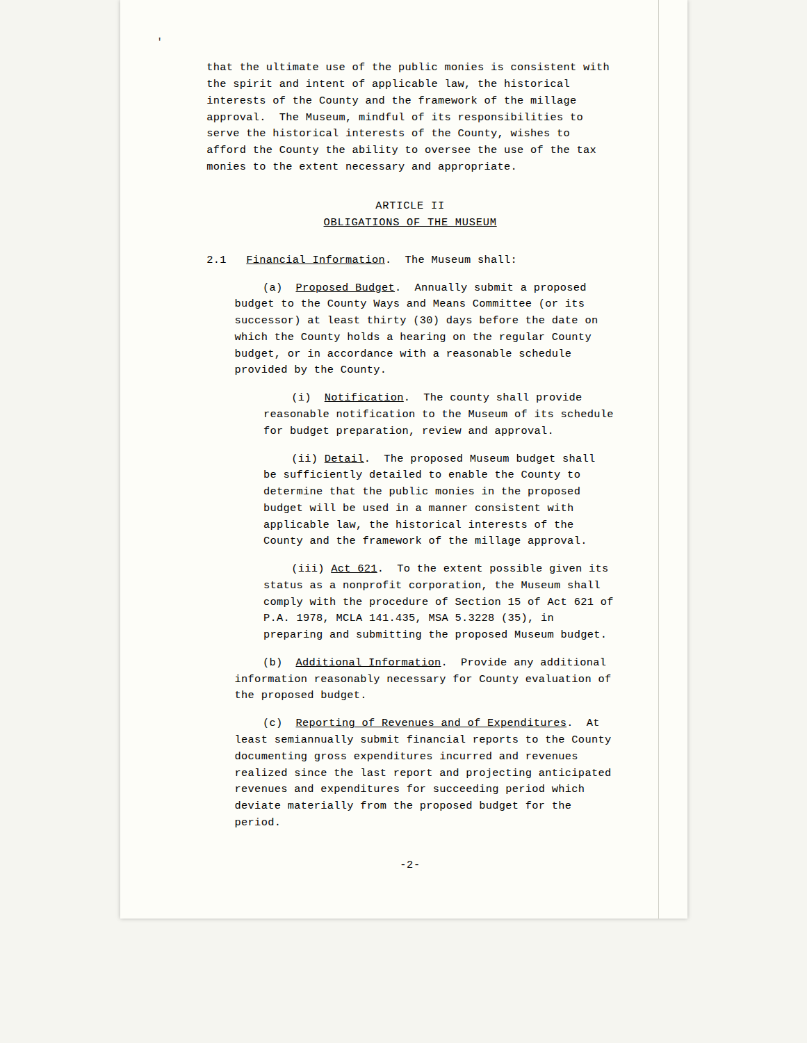'
that the ultimate use of the public monies is consistent with the spirit and intent of applicable law, the historical interests of the County and the framework of the millage approval. The Museum, mindful of its responsibilities to serve the historical interests of the County, wishes to afford the County the ability to oversee the use of the tax monies to the extent necessary and appropriate.
ARTICLE II
OBLIGATIONS OF THE MUSEUM
2.1 Financial Information. The Museum shall:
(a) Proposed Budget. Annually submit a proposed budget to the County Ways and Means Committee (or its successor) at least thirty (30) days before the date on which the County holds a hearing on the regular County budget, or in accordance with a reasonable schedule provided by the County.
(i) Notification. The county shall provide reasonable notification to the Museum of its schedule for budget preparation, review and approval.
(ii) Detail. The proposed Museum budget shall be sufficiently detailed to enable the County to determine that the public monies in the proposed budget will be used in a manner consistent with applicable law, the historical interests of the County and the framework of the millage approval.
(iii) Act 621. To the extent possible given its status as a nonprofit corporation, the Museum shall comply with the procedure of Section 15 of Act 621 of P.A. 1978, MCLA 141.435, MSA 5.3228 (35), in preparing and submitting the proposed Museum budget.
(b) Additional Information. Provide any additional information reasonably necessary for County evaluation of the proposed budget.
(c) Reporting of Revenues and of Expenditures. At least semiannually submit financial reports to the County documenting gross expenditures incurred and revenues realized since the last report and projecting anticipated revenues and expenditures for succeeding period which deviate materially from the proposed budget for the period.
-2-